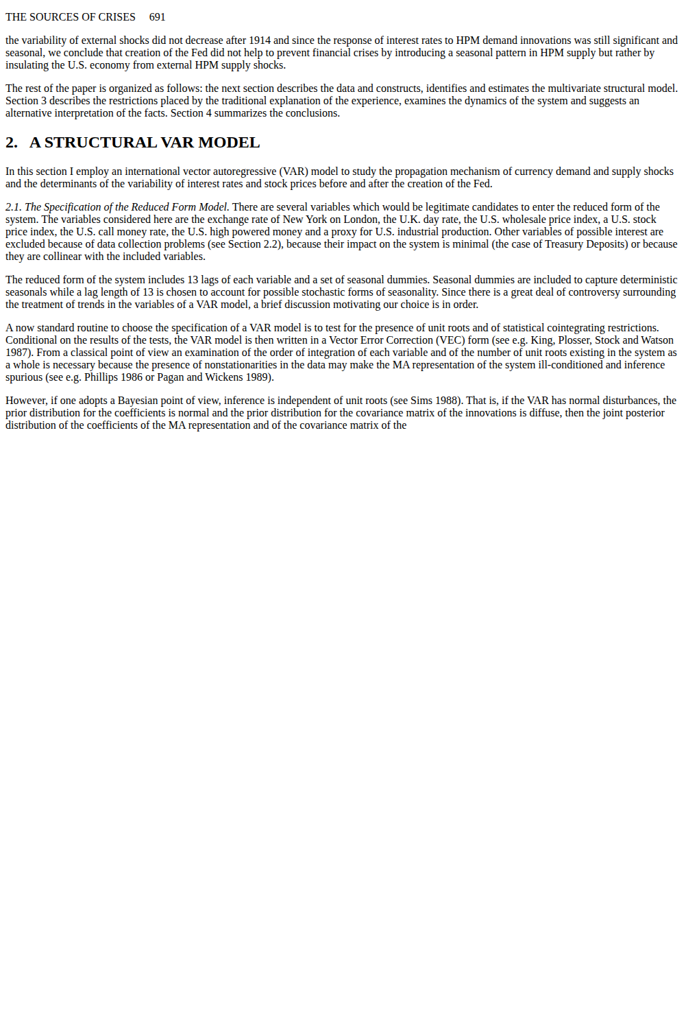THE SOURCES OF CRISES 691
the variability of external shocks did not decrease after 1914 and since the response of interest rates to HPM demand innovations was still significant and seasonal, we conclude that creation of the Fed did not help to prevent financial crises by introducing a seasonal pattern in HPM supply but rather by insulating the U.S. economy from external HPM supply shocks.
The rest of the paper is organized as follows: the next section describes the data and constructs, identifies and estimates the multivariate structural model. Section 3 describes the restrictions placed by the traditional explanation of the experience, examines the dynamics of the system and suggests an alternative interpretation of the facts. Section 4 summarizes the conclusions.
2. A STRUCTURAL VAR MODEL
In this section I employ an international vector autoregressive (VAR) model to study the propagation mechanism of currency demand and supply shocks and the determinants of the variability of interest rates and stock prices before and after the creation of the Fed.
2.1. The Specification of the Reduced Form Model. There are several variables which would be legitimate candidates to enter the reduced form of the system. The variables considered here are the exchange rate of New York on London, the U.K. day rate, the U.S. wholesale price index, a U.S. stock price index, the U.S. call money rate, the U.S. high powered money and a proxy for U.S. industrial production. Other variables of possible interest are excluded because of data collection problems (see Section 2.2), because their impact on the system is minimal (the case of Treasury Deposits) or because they are collinear with the included variables.
The reduced form of the system includes 13 lags of each variable and a set of seasonal dummies. Seasonal dummies are included to capture deterministic seasonals while a lag length of 13 is chosen to account for possible stochastic forms of seasonality. Since there is a great deal of controversy surrounding the treatment of trends in the variables of a VAR model, a brief discussion motivating our choice is in order.
A now standard routine to choose the specification of a VAR model is to test for the presence of unit roots and of statistical cointegrating restrictions. Conditional on the results of the tests, the VAR model is then written in a Vector Error Correction (VEC) form (see e.g. King, Plosser, Stock and Watson 1987). From a classical point of view an examination of the order of integration of each variable and of the number of unit roots existing in the system as a whole is necessary because the presence of nonstationarities in the data may make the MA representation of the system ill-conditioned and inference spurious (see e.g. Phillips 1986 or Pagan and Wickens 1989).
However, if one adopts a Bayesian point of view, inference is independent of unit roots (see Sims 1988). That is, if the VAR has normal disturbances, the prior distribution for the coefficients is normal and the prior distribution for the covariance matrix of the innovations is diffuse, then the joint posterior distribution of the coefficients of the MA representation and of the covariance matrix of the